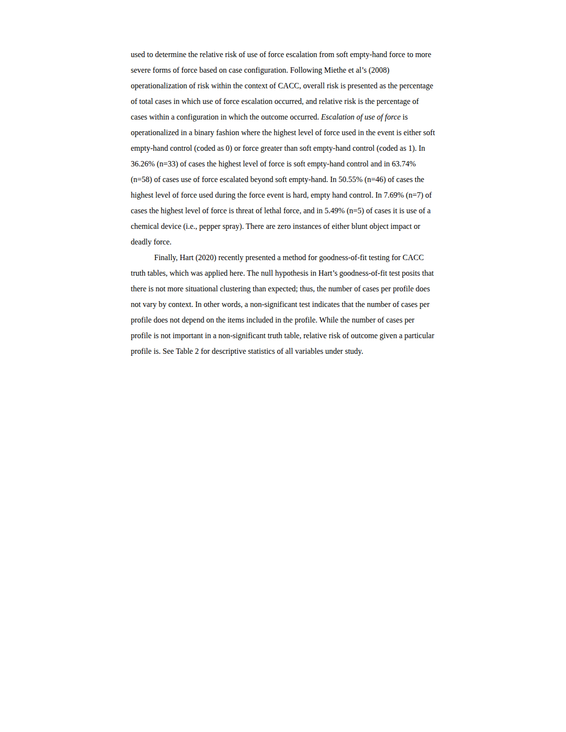used to determine the relative risk of use of force escalation from soft empty-hand force to more severe forms of force based on case configuration. Following Miethe et al’s (2008) operationalization of risk within the context of CACC, overall risk is presented as the percentage of total cases in which use of force escalation occurred, and relative risk is the percentage of cases within a configuration in which the outcome occurred. Escalation of use of force is operationalized in a binary fashion where the highest level of force used in the event is either soft empty-hand control (coded as 0) or force greater than soft empty-hand control (coded as 1). In 36.26% (n=33) of cases the highest level of force is soft empty-hand control and in 63.74% (n=58) of cases use of force escalated beyond soft empty-hand. In 50.55% (n=46) of cases the highest level of force used during the force event is hard, empty hand control. In 7.69% (n=7) of cases the highest level of force is threat of lethal force, and in 5.49% (n=5) of cases it is use of a chemical device (i.e., pepper spray). There are zero instances of either blunt object impact or deadly force.
Finally, Hart (2020) recently presented a method for goodness-of-fit testing for CACC truth tables, which was applied here. The null hypothesis in Hart’s goodness-of-fit test posits that there is not more situational clustering than expected; thus, the number of cases per profile does not vary by context. In other words, a non-significant test indicates that the number of cases per profile does not depend on the items included in the profile. While the number of cases per profile is not important in a non-significant truth table, relative risk of outcome given a particular profile is. See Table 2 for descriptive statistics of all variables under study.